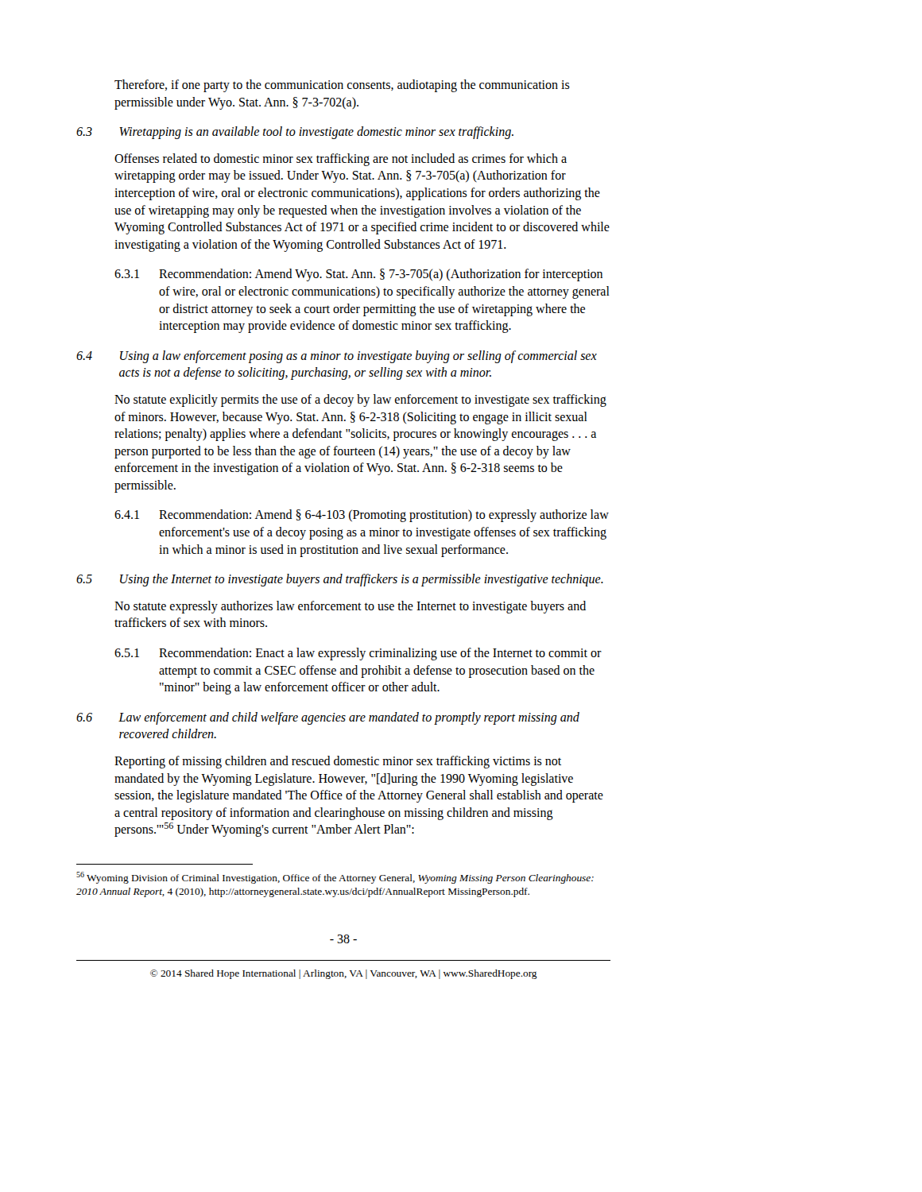Therefore, if one party to the communication consents, audiotaping the communication is permissible under Wyo. Stat. Ann. § 7-3-702(a).
6.3 Wiretapping is an available tool to investigate domestic minor sex trafficking.
Offenses related to domestic minor sex trafficking are not included as crimes for which a wiretapping order may be issued. Under Wyo. Stat. Ann. § 7-3-705(a) (Authorization for interception of wire, oral or electronic communications), applications for orders authorizing the use of wiretapping may only be requested when the investigation involves a violation of the Wyoming Controlled Substances Act of 1971 or a specified crime incident to or discovered while investigating a violation of the Wyoming Controlled Substances Act of 1971.
6.3.1 Recommendation: Amend Wyo. Stat. Ann. § 7-3-705(a) (Authorization for interception of wire, oral or electronic communications) to specifically authorize the attorney general or district attorney to seek a court order permitting the use of wiretapping where the interception may provide evidence of domestic minor sex trafficking.
6.4 Using a law enforcement posing as a minor to investigate buying or selling of commercial sex acts is not a defense to soliciting, purchasing, or selling sex with a minor.
No statute explicitly permits the use of a decoy by law enforcement to investigate sex trafficking of minors. However, because Wyo. Stat. Ann. § 6-2-318 (Soliciting to engage in illicit sexual relations; penalty) applies where a defendant "solicits, procures or knowingly encourages . . . a person purported to be less than the age of fourteen (14) years," the use of a decoy by law enforcement in the investigation of a violation of Wyo. Stat. Ann. § 6-2-318 seems to be permissible.
6.4.1 Recommendation: Amend § 6-4-103 (Promoting prostitution) to expressly authorize law enforcement's use of a decoy posing as a minor to investigate offenses of sex trafficking in which a minor is used in prostitution and live sexual performance.
6.5 Using the Internet to investigate buyers and traffickers is a permissible investigative technique.
No statute expressly authorizes law enforcement to use the Internet to investigate buyers and traffickers of sex with minors.
6.5.1 Recommendation: Enact a law expressly criminalizing use of the Internet to commit or attempt to commit a CSEC offense and prohibit a defense to prosecution based on the "minor" being a law enforcement officer or other adult.
6.6 Law enforcement and child welfare agencies are mandated to promptly report missing and recovered children.
Reporting of missing children and rescued domestic minor sex trafficking victims is not mandated by the Wyoming Legislature. However, "[d]uring the 1990 Wyoming legislative session, the legislature mandated 'The Office of the Attorney General shall establish and operate a central repository of information and clearinghouse on missing children and missing persons.'"56 Under Wyoming's current "Amber Alert Plan":
56 Wyoming Division of Criminal Investigation, Office of the Attorney General, Wyoming Missing Person Clearinghouse: 2010 Annual Report, 4 (2010), http://attorneygeneral.state.wy.us/dci/pdf/AnnualReport MissingPerson.pdf.
- 38 -
© 2014 Shared Hope International | Arlington, VA | Vancouver, WA | www.SharedHope.org